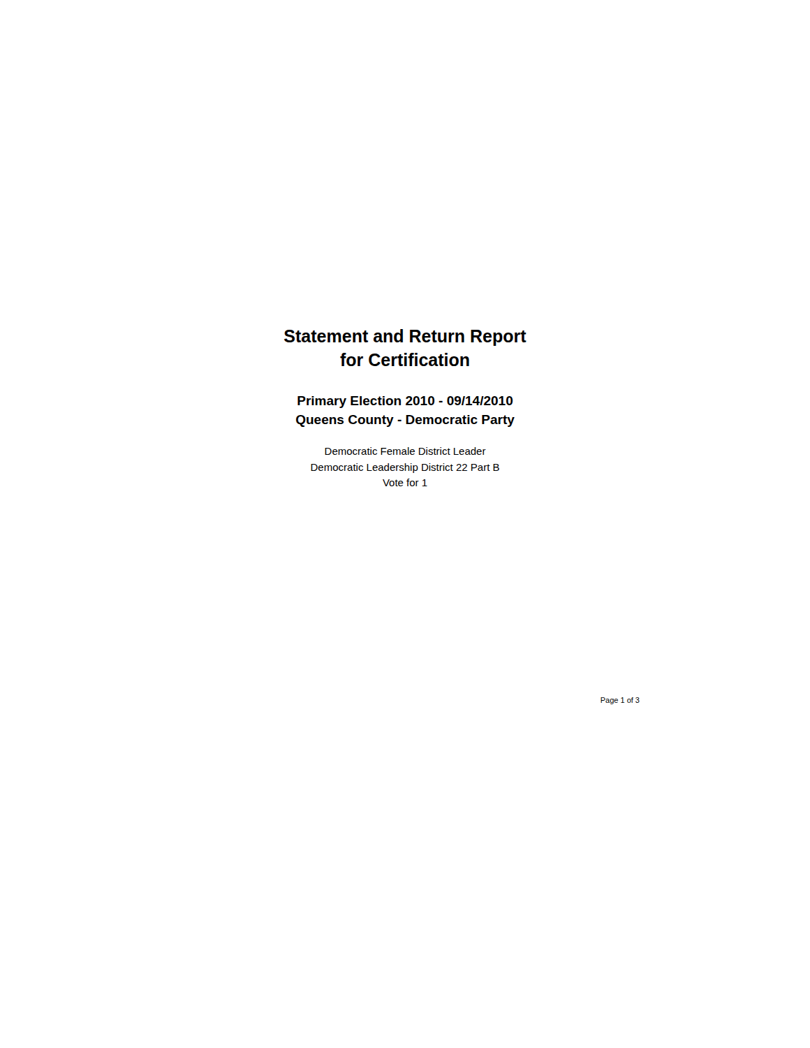Statement and Return Report
for Certification
Primary Election 2010 - 09/14/2010
Queens County - Democratic Party
Democratic Female District Leader
Democratic Leadership District 22 Part B
Vote for 1
Page 1 of 3